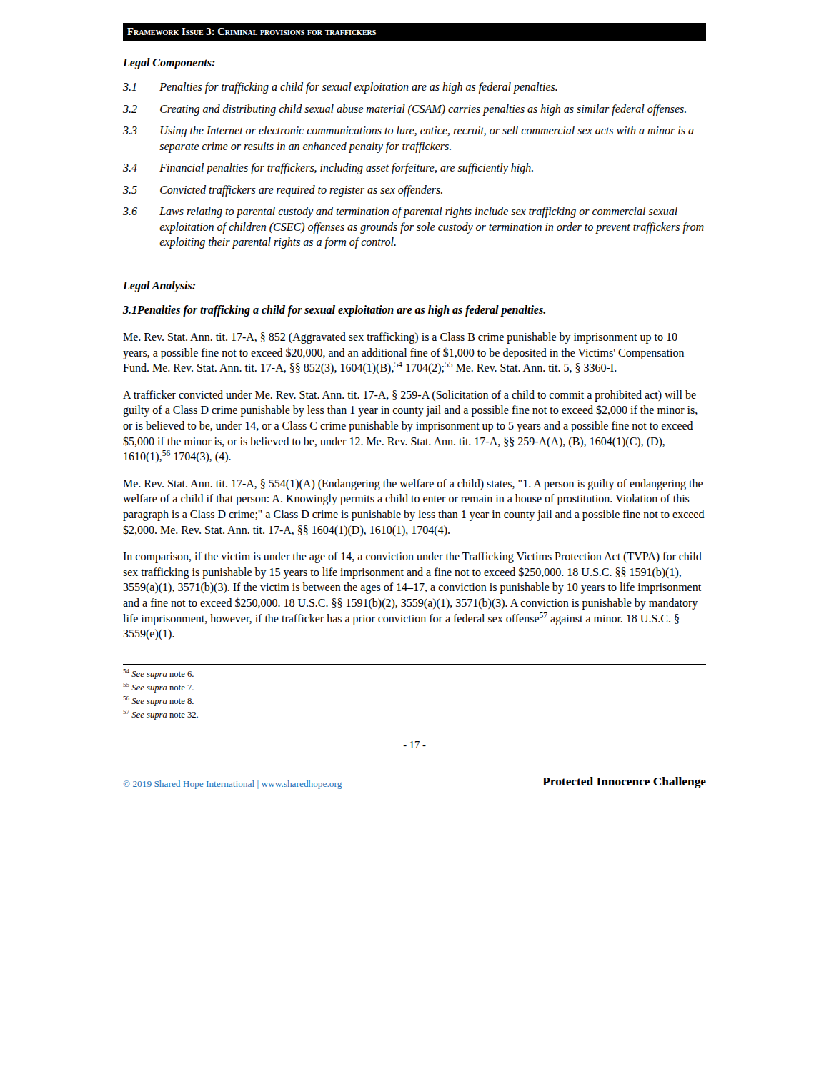Framework Issue 3: Criminal provisions for traffickers
Legal Components:
3.1 Penalties for trafficking a child for sexual exploitation are as high as federal penalties.
3.2 Creating and distributing child sexual abuse material (CSAM) carries penalties as high as similar federal offenses.
3.3 Using the Internet or electronic communications to lure, entice, recruit, or sell commercial sex acts with a minor is a separate crime or results in an enhanced penalty for traffickers.
3.4 Financial penalties for traffickers, including asset forfeiture, are sufficiently high.
3.5 Convicted traffickers are required to register as sex offenders.
3.6 Laws relating to parental custody and termination of parental rights include sex trafficking or commercial sexual exploitation of children (CSEC) offenses as grounds for sole custody or termination in order to prevent traffickers from exploiting their parental rights as a form of control.
Legal Analysis:
3.1 Penalties for trafficking a child for sexual exploitation are as high as federal penalties.
Me. Rev. Stat. Ann. tit. 17-A, § 852 (Aggravated sex trafficking) is a Class B crime punishable by imprisonment up to 10 years, a possible fine not to exceed $20,000, and an additional fine of $1,000 to be deposited in the Victims' Compensation Fund. Me. Rev. Stat. Ann. tit. 17-A, §§ 852(3), 1604(1)(B),54 1704(2);55 Me. Rev. Stat. Ann. tit. 5, § 3360-I.
A trafficker convicted under Me. Rev. Stat. Ann. tit. 17-A, § 259-A (Solicitation of a child to commit a prohibited act) will be guilty of a Class D crime punishable by less than 1 year in county jail and a possible fine not to exceed $2,000 if the minor is, or is believed to be, under 14, or a Class C crime punishable by imprisonment up to 5 years and a possible fine not to exceed $5,000 if the minor is, or is believed to be, under 12. Me. Rev. Stat. Ann. tit. 17-A, §§ 259-A(A), (B), 1604(1)(C), (D), 1610(1),56 1704(3), (4).
Me. Rev. Stat. Ann. tit. 17-A, § 554(1)(A) (Endangering the welfare of a child) states, "1. A person is guilty of endangering the welfare of a child if that person: A. Knowingly permits a child to enter or remain in a house of prostitution. Violation of this paragraph is a Class D crime;" a Class D crime is punishable by less than 1 year in county jail and a possible fine not to exceed $2,000. Me. Rev. Stat. Ann. tit. 17-A, §§ 1604(1)(D), 1610(1), 1704(4).
In comparison, if the victim is under the age of 14, a conviction under the Trafficking Victims Protection Act (TVPA) for child sex trafficking is punishable by 15 years to life imprisonment and a fine not to exceed $250,000. 18 U.S.C. §§ 1591(b)(1), 3559(a)(1), 3571(b)(3). If the victim is between the ages of 14–17, a conviction is punishable by 10 years to life imprisonment and a fine not to exceed $250,000. 18 U.S.C. §§ 1591(b)(2), 3559(a)(1), 3571(b)(3). A conviction is punishable by mandatory life imprisonment, however, if the trafficker has a prior conviction for a federal sex offense57 against a minor. 18 U.S.C. § 3559(e)(1).
54 See supra note 6.
55 See supra note 7.
56 See supra note 8.
57 See supra note 32.
- 17 -
© 2019 Shared Hope International | www.sharedhope.org
Protected Innocence Challenge